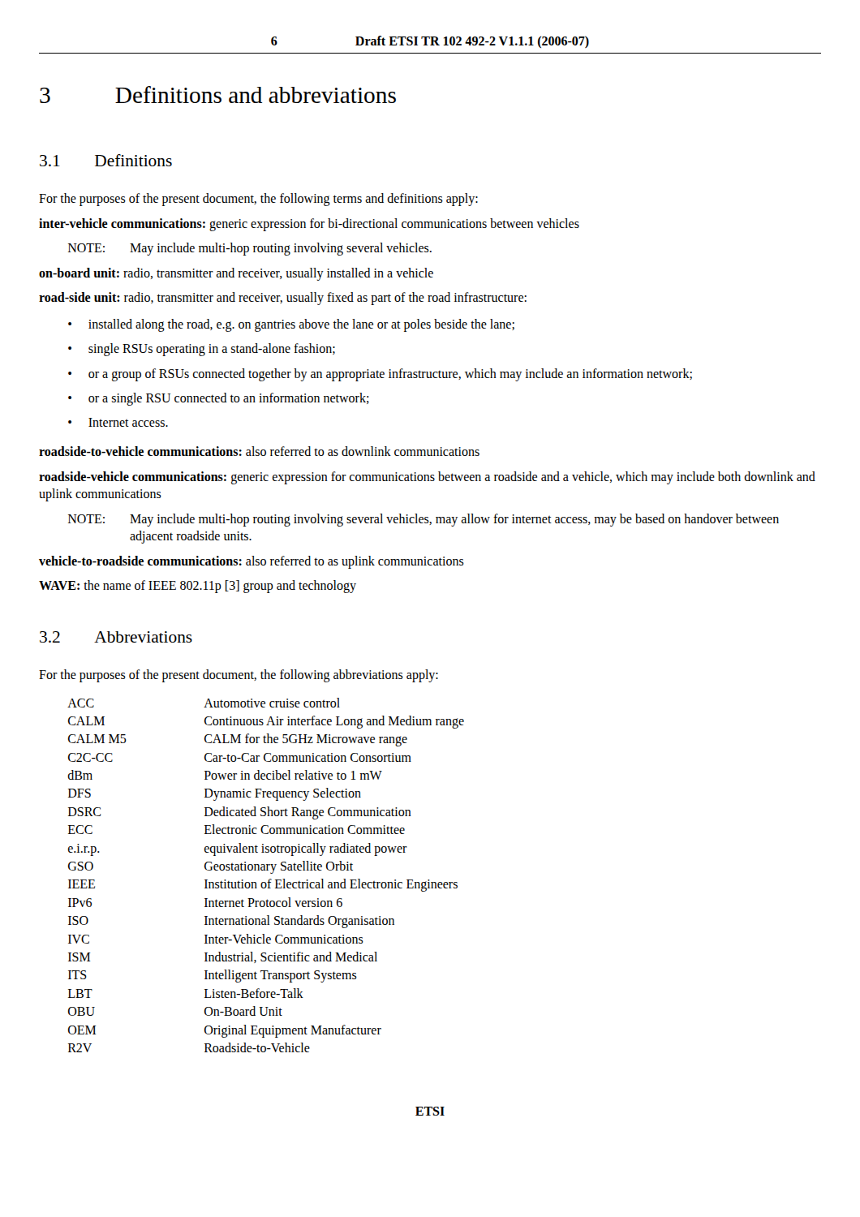6 Draft ETSI TR 102 492-2 V1.1.1 (2006-07)
3 Definitions and abbreviations
3.1 Definitions
For the purposes of the present document, the following terms and definitions apply:
inter-vehicle communications: generic expression for bi-directional communications between vehicles
NOTE: May include multi-hop routing involving several vehicles.
on-board unit: radio, transmitter and receiver, usually installed in a vehicle
road-side unit: radio, transmitter and receiver, usually fixed as part of the road infrastructure:
installed along the road, e.g. on gantries above the lane or at poles beside the lane;
single RSUs operating in a stand-alone fashion;
or a group of RSUs connected together by an appropriate infrastructure, which may include an information network;
or a single RSU connected to an information network;
Internet access.
roadside-to-vehicle communications: also referred to as downlink communications
roadside-vehicle communications: generic expression for communications between a roadside and a vehicle, which may include both downlink and uplink communications
NOTE: May include multi-hop routing involving several vehicles, may allow for internet access, may be based on handover between adjacent roadside units.
vehicle-to-roadside communications: also referred to as uplink communications
WAVE: the name of IEEE 802.11p [3] group and technology
3.2 Abbreviations
For the purposes of the present document, the following abbreviations apply:
| ACC | Automotive cruise control |
| CALM | Continuous Air interface Long and Medium range |
| CALM M5 | CALM for the 5GHz Microwave range |
| C2C-CC | Car-to-Car Communication Consortium |
| dBm | Power in decibel relative to 1 mW |
| DFS | Dynamic Frequency Selection |
| DSRC | Dedicated Short Range Communication |
| ECC | Electronic Communication Committee |
| e.i.r.p. | equivalent isotropically radiated power |
| GSO | Geostationary Satellite Orbit |
| IEEE | Institution of Electrical and Electronic Engineers |
| IPv6 | Internet Protocol version 6 |
| ISO | International Standards Organisation |
| IVC | Inter-Vehicle Communications |
| ISM | Industrial, Scientific and Medical |
| ITS | Intelligent Transport Systems |
| LBT | Listen-Before-Talk |
| OBU | On-Board Unit |
| OEM | Original Equipment Manufacturer |
| R2V | Roadside-to-Vehicle |
ETSI